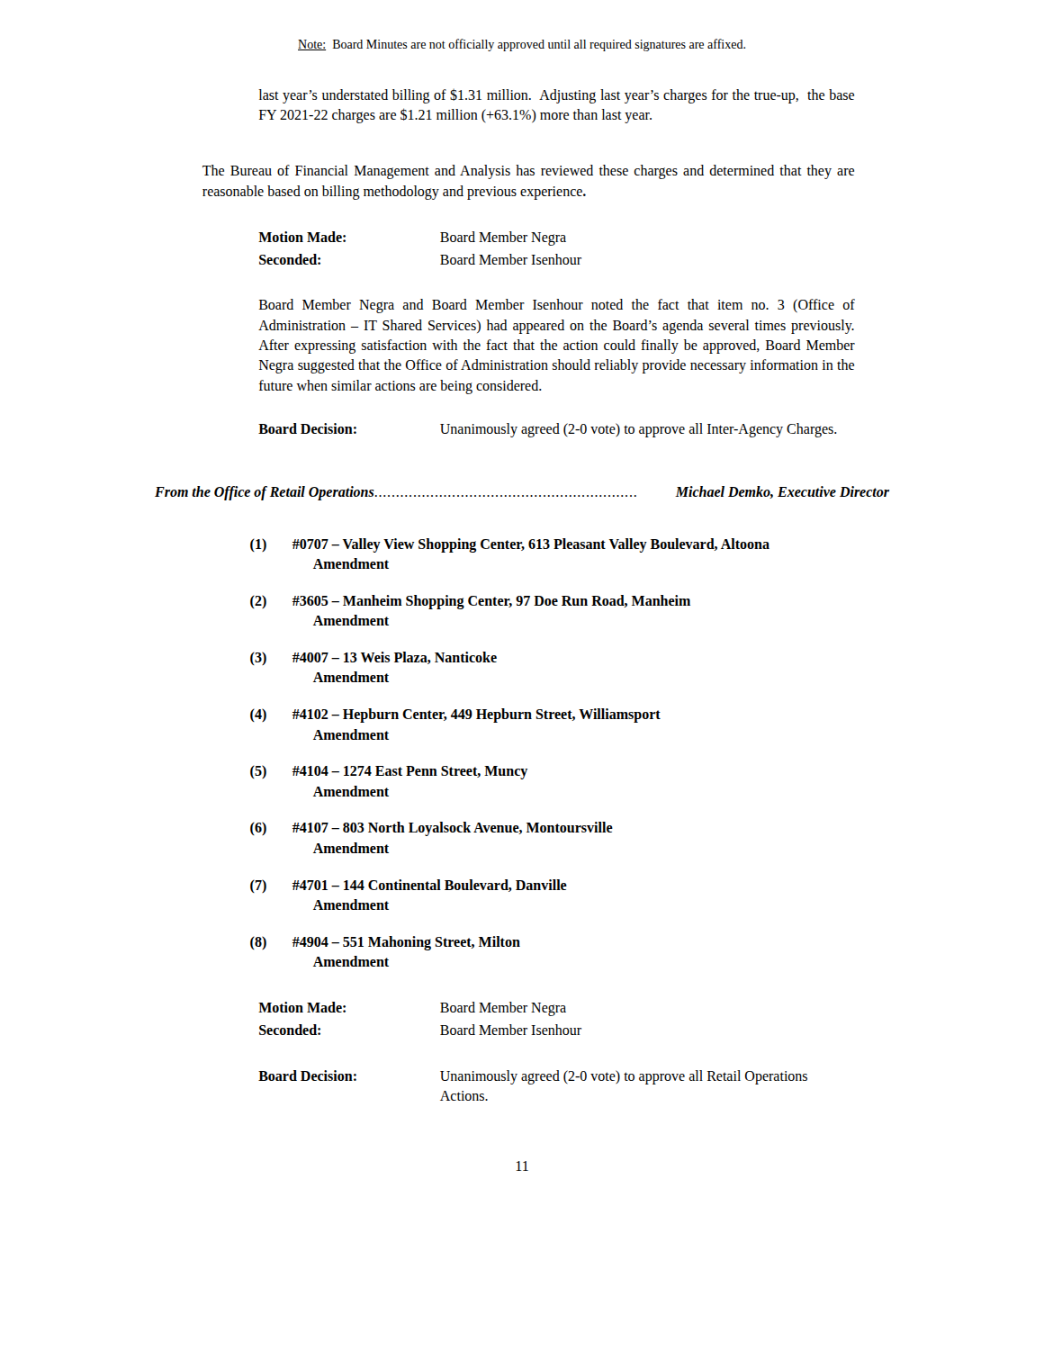Note: Board Minutes are not officially approved until all required signatures are affixed.
last year’s understated billing of $1.31 million. Adjusting last year’s charges for the true-up, the base FY 2021-22 charges are $1.21 million (+63.1%) more than last year.
The Bureau of Financial Management and Analysis has reviewed these charges and determined that they are reasonable based on billing methodology and previous experience.
| Motion Made: | Board Member Negra |
| Seconded: | Board Member Isenhour |
Board Member Negra and Board Member Isenhour noted the fact that item no. 3 (Office of Administration – IT Shared Services) had appeared on the Board’s agenda several times previously. After expressing satisfaction with the fact that the action could finally be approved, Board Member Negra suggested that the Office of Administration should reliably provide necessary information in the future when similar actions are being considered.
Board Decision:
Unanimously agreed (2-0 vote) to approve all Inter-Agency Charges.
From the Office of Retail Operations ............................................................. Michael Demko, Executive Director
(1) #0707 – Valley View Shopping Center, 613 Pleasant Valley Boulevard, AltoonaAmendment
(2) #3605 – Manheim Shopping Center, 97 Doe Run Road, ManheimAmendment
(3) #4007 – 13 Weis Plaza, NanticokeAmendment
(4) #4102 – Hepburn Center, 449 Hepburn Street, WilliamsportAmendment
(5) #4104 – 1274 East Penn Street, MuncyAmendment
(6) #4107 – 803 North Loyalsock Avenue, MontoursvilleAmendment
(7) #4701 – 144 Continental Boulevard, DanvilleAmendment
(8) #4904 – 551 Mahoning Street, MiltonAmendment
| Motion Made: | Board Member Negra |
| Seconded: | Board Member Isenhour |
Board Decision:
Unanimously agreed (2-0 vote) to approve all Retail Operations Actions.
11